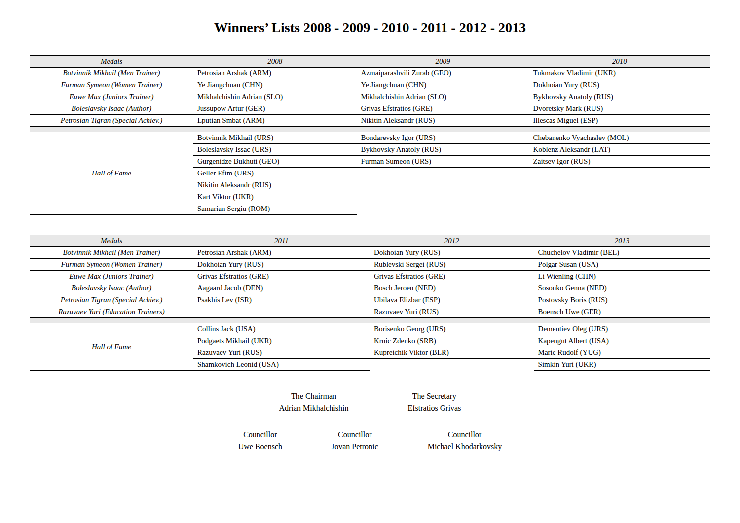Winners’ Lists 2008 - 2009 - 2010 - 2011 - 2012 - 2013
| Medals | 2008 | 2009 | 2010 |
| --- | --- | --- | --- |
| Botvinnik Mikhail (Men Trainer) | Petrosian Arshak (ARM) | Azmaiparashvili Zurab (GEO) | Tukmakov Vladimir (UKR) |
| Furman Symeon (Women Trainer) | Ye Jiangchuan (CHN) | Ye Jiangchuan (CHN) | Dokhoian Yury (RUS) |
| Euwe Max (Juniors Trainer) | Mikhalchishin Adrian (SLO) | Mikhalchishin Adrian (SLO) | Bykhovsky Anatoly (RUS) |
| Boleslavsky Isaac (Author) | Jussupow Artur (GER) | Grivas Efstratios (GRE) | Dvoretsky Mark (RUS) |
| Petrosian Tigran (Special Achiev.) | Lputian Smbat (ARM) | Nikitin Aleksandr (RUS) | Illescas Miguel (ESP) |
| Hall of Fame | Botvinnik Mikhail (URS) | Bondarevsky Igor (URS) | Chebanenko Vyachaslev (MOL) |
| Boleslavsky Issac (URS) | Bykhovsky Anatoly (RUS) | Koblenz Aleksandr (LAT) |
| Gurgenidze Bukhuti (GEO) | Furman Sumeon (URS) | Zaitsev Igor (RUS) |
| Geller Efim (URS) | | |
| Nikitin Aleksandr (RUS) |
| Kart Viktor (UKR) |
| Samarian Sergiu (ROM) |
| Medals | 2011 | 2012 | 2013 |
| --- | --- | --- | --- |
| Botvinnik Mikhail (Men Trainer) | Petrosian Arshak (ARM) | Dokhoian Yury (RUS) | Chuchelov Vladimir (BEL) |
| Furman Symeon (Women Trainer) | Dokhoian Yury (RUS) | Rublevski Sergei (RUS) | Polgar Susan (USA) |
| Euwe Max (Juniors Trainer) | Grivas Efstratios (GRE) | Grivas Efstratios (GRE) | Li Wienling (CHN) |
| Boleslavsky Isaac (Author) | Aagaard Jacob (DEN) | Bosch Jeroen (NED) | Sosonko Genna (NED) |
| Petrosian Tigran (Special Achiev.) | Psakhis Lev (ISR) | Ubilava Elizbar (ESP) | Postovsky Boris (RUS) |
| Razuvaev Yuri (Education Trainers) | | Razuvaev Yuri (RUS) | Boensch Uwe (GER) |
| Hall of Fame | Collins Jack (USA) | Borisenko Georg (URS) | Dementiev Oleg (URS) |
| Podgaets Mikhail (UKR) | Krnic Zdenko (SRB) | Kapengut Albert (USA) |
| Razuvaev Yuri (RUS) | Kupreichik Viktor (BLR) | Maric Rudolf (YUG) |
| Shamkovich Leonid (USA) | | Simkin Yuri (UKR) |
The Chairman
Adrian Mikhalchishin
The Secretary
Efstratios Grivas
Councillor
Uwe Boensch
Councillor
Jovan Petronic
Councillor
Michael Khodarkovsky